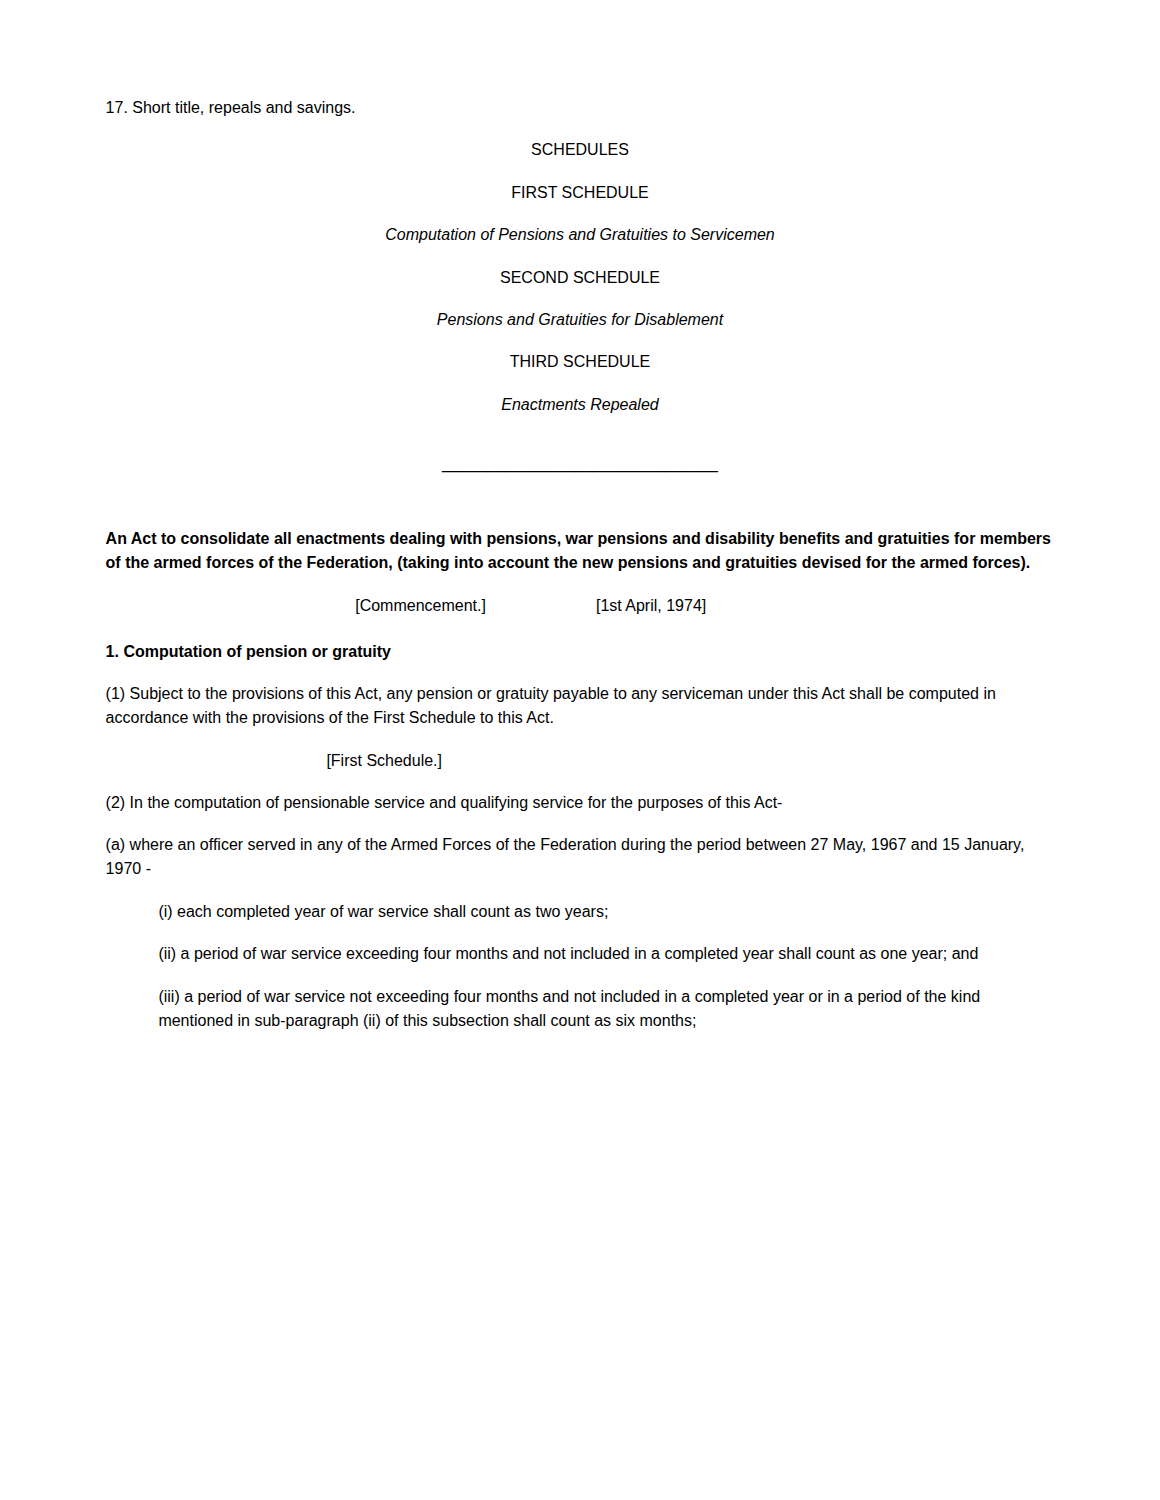17. Short title, repeals and savings.
SCHEDULES
FIRST SCHEDULE
Computation of Pensions and Gratuities to Servicemen
SECOND SCHEDULE
Pensions and Gratuities for Disablement
THIRD SCHEDULE
Enactments Repealed
_______________________________
An Act to consolidate all enactments dealing with pensions, war pensions and disability benefits and gratuities for members of the armed forces of the Federation, (taking into account the new pensions and gratuities devised for the armed forces).
[Commencement.] [1st April, 1974]
1. Computation of pension or gratuity
(1) Subject to the provisions of this Act, any pension or gratuity payable to any serviceman under this Act shall be computed in accordance with the provisions of the First Schedule to this Act.
[First Schedule.]
(2) In the computation of pensionable service and qualifying service for the purposes of this Act-
(a) where an officer served in any of the Armed Forces of the Federation during the period between 27 May, 1967 and 15 January, 1970 -
(i) each completed year of war service shall count as two years;
(ii) a period of war service exceeding four months and not included in a completed year shall count as one year; and
(iii) a period of war service not exceeding four months and not included in a completed year or in a period of the kind mentioned in sub-paragraph (ii) of this subsection shall count as six months;